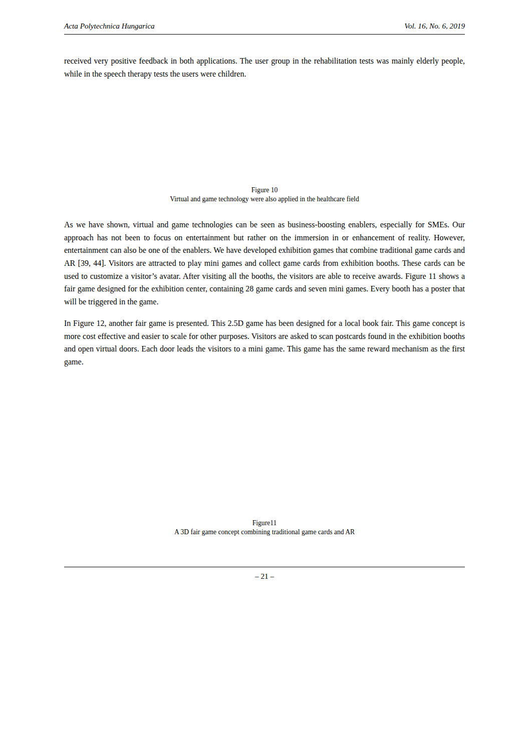Acta Polytechnica Hungarica Vol. 16, No. 6, 2019
received very positive feedback in both applications. The user group in the rehabilitation tests was mainly elderly people, while in the speech therapy tests the users were children.
Figure 10 Virtual and game technology were also applied in the healthcare field
As we have shown, virtual and game technologies can be seen as business-boosting enablers, especially for SMEs. Our approach has not been to focus on entertainment but rather on the immersion in or enhancement of reality. However, entertainment can also be one of the enablers. We have developed exhibition games that combine traditional game cards and AR [39, 44]. Visitors are attracted to play mini games and collect game cards from exhibition booths. These cards can be used to customize a visitor’s avatar. After visiting all the booths, the visitors are able to receive awards. Figure 11 shows a fair game designed for the exhibition center, containing 28 game cards and seven mini games. Every booth has a poster that will be triggered in the game.
In Figure 12, another fair game is presented. This 2.5D game has been designed for a local book fair. This game concept is more cost effective and easier to scale for other purposes. Visitors are asked to scan postcards found in the exhibition booths and open virtual doors. Each door leads the visitors to a mini game. This game has the same reward mechanism as the first game.
Figure11 A 3D fair game concept combining traditional game cards and AR
– 21 –